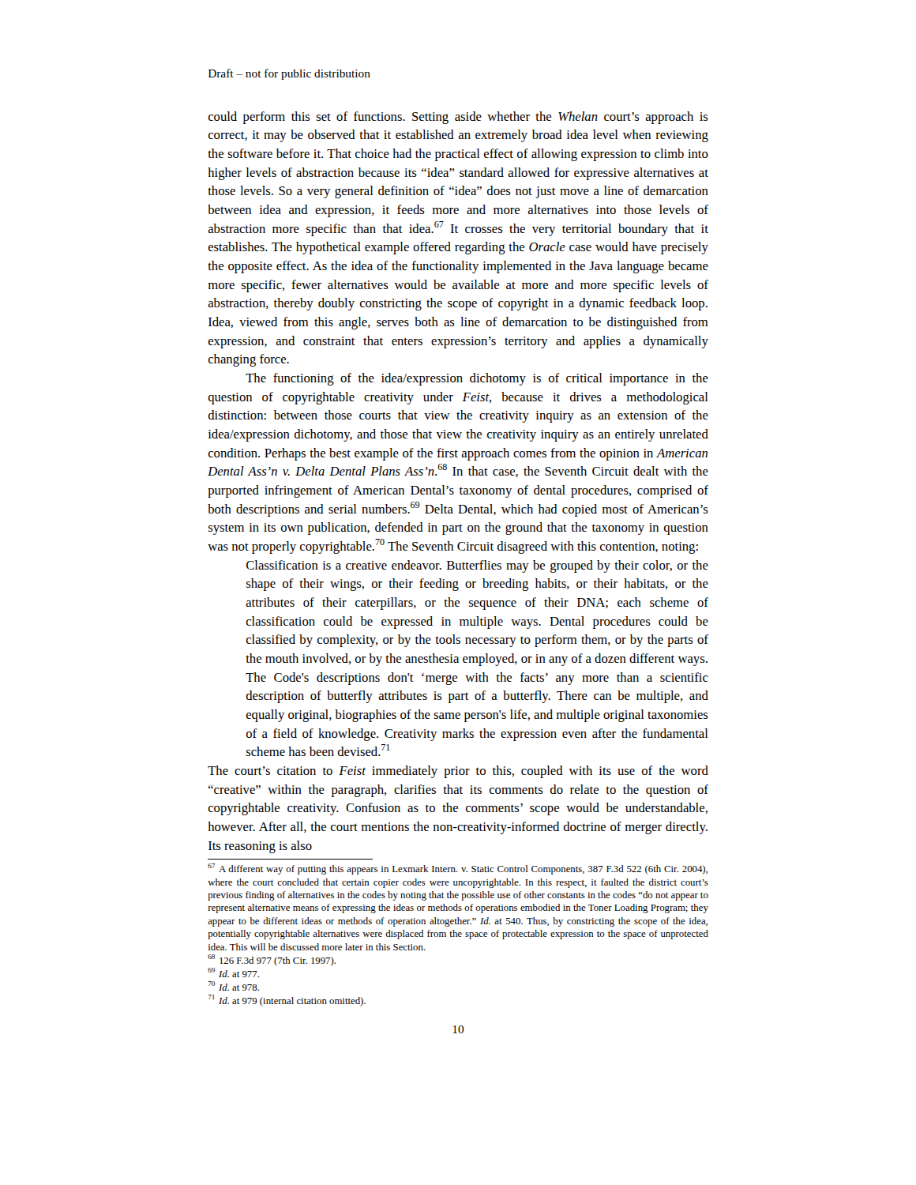Draft – not for public distribution
could perform this set of functions. Setting aside whether the Whelan court’s approach is correct, it may be observed that it established an extremely broad idea level when reviewing the software before it. That choice had the practical effect of allowing expression to climb into higher levels of abstraction because its “idea” standard allowed for expressive alternatives at those levels. So a very general definition of “idea” does not just move a line of demarcation between idea and expression, it feeds more and more alternatives into those levels of abstraction more specific than that idea.67 It crosses the very territorial boundary that it establishes. The hypothetical example offered regarding the Oracle case would have precisely the opposite effect. As the idea of the functionality implemented in the Java language became more specific, fewer alternatives would be available at more and more specific levels of abstraction, thereby doubly constricting the scope of copyright in a dynamic feedback loop. Idea, viewed from this angle, serves both as line of demarcation to be distinguished from expression, and constraint that enters expression’s territory and applies a dynamically changing force.
The functioning of the idea/expression dichotomy is of critical importance in the question of copyrightable creativity under Feist, because it drives a methodological distinction: between those courts that view the creativity inquiry as an extension of the idea/expression dichotomy, and those that view the creativity inquiry as an entirely unrelated condition. Perhaps the best example of the first approach comes from the opinion in American Dental Ass’n v. Delta Dental Plans Ass’n.68 In that case, the Seventh Circuit dealt with the purported infringement of American Dental’s taxonomy of dental procedures, comprised of both descriptions and serial numbers.69 Delta Dental, which had copied most of American’s system in its own publication, defended in part on the ground that the taxonomy in question was not properly copyrightable.70 The Seventh Circuit disagreed with this contention, noting:
Classification is a creative endeavor. Butterflies may be grouped by their color, or the shape of their wings, or their feeding or breeding habits, or their habitats, or the attributes of their caterpillars, or the sequence of their DNA; each scheme of classification could be expressed in multiple ways. Dental procedures could be classified by complexity, or by the tools necessary to perform them, or by the parts of the mouth involved, or by the anesthesia employed, or in any of a dozen different ways. The Code's descriptions don't ‘merge with the facts’ any more than a scientific description of butterfly attributes is part of a butterfly. There can be multiple, and equally original, biographies of the same person's life, and multiple original taxonomies of a field of knowledge. Creativity marks the expression even after the fundamental scheme has been devised.71
The court’s citation to Feist immediately prior to this, coupled with its use of the word “creative” within the paragraph, clarifies that its comments do relate to the question of copyrightable creativity. Confusion as to the comments’ scope would be understandable, however. After all, the court mentions the non-creativity-informed doctrine of merger directly. Its reasoning is also
67 A different way of putting this appears in Lexmark Intern. v. Static Control Components, 387 F.3d 522 (6th Cir. 2004), where the court concluded that certain copier codes were uncopyrightable. In this respect, it faulted the district court’s previous finding of alternatives in the codes by noting that the possible use of other constants in the codes “do not appear to represent alternative means of expressing the ideas or methods of operations embodied in the Toner Loading Program; they appear to be different ideas or methods of operation altogether.” Id. at 540. Thus, by constricting the scope of the idea, potentially copyrightable alternatives were displaced from the space of protectable expression to the space of unprotected idea. This will be discussed more later in this Section.
68 126 F.3d 977 (7th Cir. 1997).
69 Id. at 977.
70 Id. at 978.
71 Id. at 979 (internal citation omitted).
10